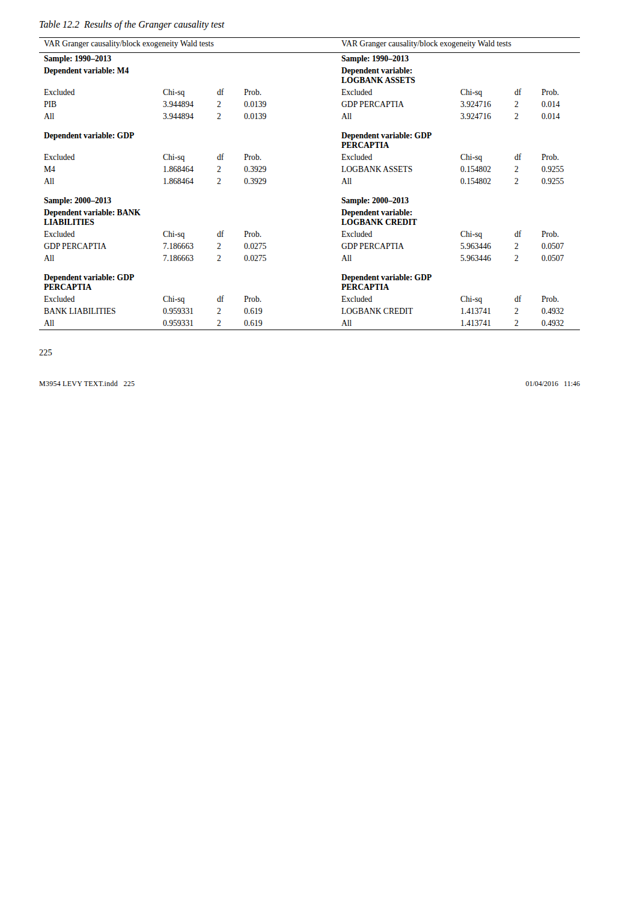Table 12.2 Results of the Granger causality test
| VAR Granger causality/block exogeneity Wald tests | | VAR Granger causality/block exogeneity Wald tests |
| Sample: 1990–2013 | | | | | Sample: 1990–2013 | | | |
| Dependent variable: M4 | | | | | Dependent variable: LOGBANK ASSETS | | | |
| Excluded | Chi-sq | df | Prob. | | Excluded | Chi-sq | df | Prob. |
| PIB | 3.944894 | 2 | 0.0139 | | GDP PERCAPTIA | 3.924716 | 2 | 0.014 |
| All | 3.944894 | 2 | 0.0139 | | All | 3.924716 | 2 | 0.014 |
| Dependent variable: GDP | | | | | Dependent variable: GDP PERCAPTIA | | | |
| Excluded | Chi-sq | df | Prob. | | Excluded | Chi-sq | df | Prob. |
| M4 | 1.868464 | 2 | 0.3929 | | LOGBANK ASSETS | 0.154802 | 2 | 0.9255 |
| All | 1.868464 | 2 | 0.3929 | | All | 0.154802 | 2 | 0.9255 |
| Sample: 2000–2013 | | | | | Sample: 2000–2013 | | | |
| Dependent variable: BANK LIABILITIES | | | | | Dependent variable: LOGBANK CREDIT | | | |
| Excluded | Chi-sq | df | Prob. | | Excluded | Chi-sq | df | Prob. |
| GDP PERCAPTIA | 7.186663 | 2 | 0.0275 | | GDP PERCAPTIA | 5.963446 | 2 | 0.0507 |
| All | 7.186663 | 2 | 0.0275 | | All | 5.963446 | 2 | 0.0507 |
| Dependent variable: GDP PERCAPTIA | | | | | Dependent variable: GDP PERCAPTIA | | | |
| Excluded | Chi-sq | df | Prob. | | Excluded | Chi-sq | df | Prob. |
| BANK LIABILITIES | 0.959331 | 2 | 0.619 | | LOGBANK CREDIT | 1.413741 | 2 | 0.4932 |
| All | 0.959331 | 2 | 0.619 | | All | 1.413741 | 2 | 0.4932 |
225
M3954 LEVY TEXT.indd 225 01/04/2016 11:46